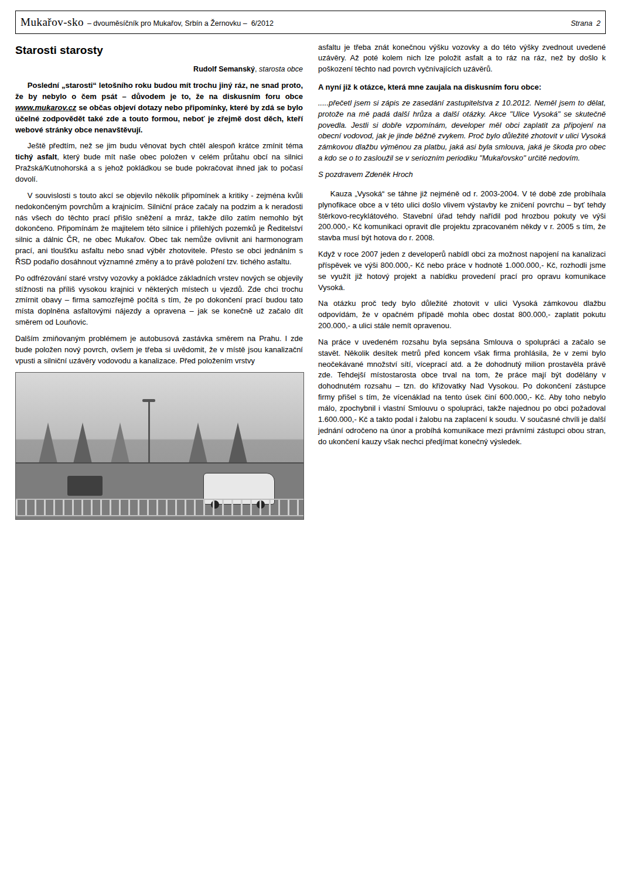Mukařov-sko – dvouměsíčník pro Mukařov, Srbín a Žernovku – 6/2012 Strana 2
Starosti starosty
Rudolf Semanský, starosta obce
Poslední „starosti“ letošního roku budou mít trochu jiný ráz, ne snad proto, že by nebylo o čem psát – důvodem je to, že na diskusním foru obce www.mukarov.cz se občas objeví dotazy nebo připomínky, které by zdá se bylo účelné zodpovědět také zde a touto formou, neboť je zřejmě dost děch, kteří webové stránky obce nenavštěvují.
Ještě předtím, než se jim budu věnovat bych chtěl alespoň krátce zmínit téma tichý asfalt, který bude mít naše obec položen v celém průtahu obcí na silnici Pražská/Kutnohorská a s jehož pokládkou se bude pokračovat ihned jak to počasí dovolí.
V souvislosti s touto akcí se objevilo několik připomínek a kritiky - zejména kvůli nedokončeným povrchům a krajnicím. Silniční práce začaly na podzim a k neradosti nás všech do těchto prací přišlo sněžení a mráz, takže dílo zatím nemohlo být dokončeno. Připomínám že majitelem této silnice i přilehlých pozemků je Ředitelství silnic a dálnic ČR, ne obec Mukařov. Obec tak nemůže ovlivnit ani harmonogram prací, ani tloušťku asfaltu nebo snad výběr zhotovitele. Přesto se obci jednáním s ŘSD podařio dosáhnout významné změny a to právě položení tzv. tichého asfaltu.
Po odfrézování staré vrstvy vozovky a pokládce základních vrstev nových se objevily stížnosti na příliš vysokou krajnici v některých místech u vjezdů. Zde chci trochu zmírnit obavy – firma samozřejmě počítá s tím, že po dokončení prací budou tato místa doplněna asfaltovými nájezdy a opravena – jak se konečně už začalo dít směrem od Louňovic.
Dalším zmiňovaným problémem je autobusová zastávka směrem na Prahu. I zde bude položen nový povrch, ovšem je třeba si uvědomit, že v místě jsou kanalizační vpusti a silniční uzávěry vodovodu a kanalizace. Před položením vrstvy
asfaltu je třeba znát konečnou výšku vozovky a do této výšky zvednout uvedené uzávěry. Až poté kolem nich lze položit asfalt a to ráz na ráz, než by došlo k poškození těchto nad povrch vyčnívajících uzávěrů.
A nyní již k otázce, která mne zaujala na diskusním foru obce:
.....přečetl jsem si zápis ze zasedání zastupitelstva z 10.2012. Neměl jsem to dělat, protože na mě padá další hrůza a další otázky. Akce "Ulice Vysoká" se skutečně povedla. Jestli si dobře vzpomínám, developer měl obci zaplatit za připojení na obecní vodovod, jak je jinde běžně zvykem. Proč bylo důležité zhotovit v ulici Vysoká zámkovou dlažbu výměnou za platbu, jaká asi byla smlouva, jaká je škoda pro obec a kdo se o to zasloužil se v seriozním periodiku "Mukařovsko" určitě nedovím.
S pozdravem Zdeněk Hroch
Kauza „Vysoká“ se táhne již nejméně od r. 2003-2004. V té době zde probíhala plynofikace obce a v této ulici došlo vlivem výstavby ke zničení povrchu – byť tehdy štěrkovo-recyklátového. Stavební úřad tehdy nařídil pod hrozbou pokuty ve výši 200.000,- Kč komunikaci opravit dle projektu zpracovaném někdy v r. 2005 s tím, že stavba musí být hotova do r. 2008.
Když v roce 2007 jeden z developerů nabídl obci za možnost napojení na kanalizaci příspěvek ve výši 800.000,- Kč nebo práce v hodnotě 1.000.000,- Kč, rozhodli jsme se využít již hotový projekt a nabídku provedení prací pro opravu komunikace Vysoká.
Na otázku proč tedy bylo důležité zhotovit v ulici Vysoká zámkovou dlažbu odpovídám, že v opačném případě mohla obec dostat 800.000,- zaplatit pokutu 200.000,- a ulici stále nemít opravenou.
Na práce v uvedeném rozsahu byla sepsána Smlouva o spolupráci a začalo se stavět. Několik desítek metrů před koncem však firma prohlásila, že v zemi bylo neočekávané množství sítí, víceprací atd. a že dohodnutý milion prostavěla právě zde. Tehdejší místostarosta obce trval na tom, že práce mají být dodělány v dohodnutém rozsahu – tzn. do křižovatky Nad Vysokou. Po dokončení zástupce firmy přišel s tím, že vícenáklad na tento úsek činí 600.000,- Kč. Aby toho nebylo málo, zpochybnil i vlastní Smlouvu o spolupráci, takže najednou po obci požadoval 1.600.000,- Kč a takto podal i žalobu na zaplacení k soudu. V současné chvíli je další jednání odročeno na únor a probíhá komunikace mezi právními zástupci obou stran, do ukončení kauzy však nechci předjímat konečný výsledek.